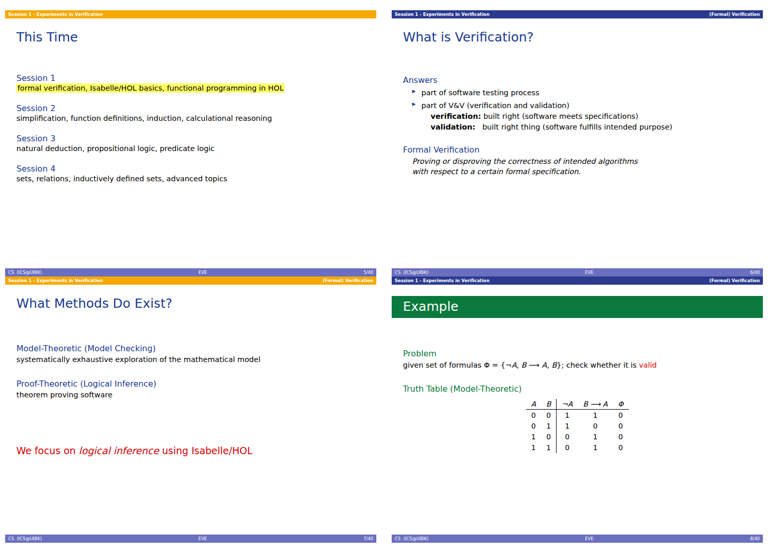Session 1 - Experiments in Verification
This Time
Session 1
formal verification, Isabelle/HOL basics, functional programming in HOL
Session 2
simplification, function definitions, induction, calculational reasoning
Session 3
natural deduction, propositional logic, predicate logic
Session 4
sets, relations, inductively defined sets, advanced topics
CS (ICS@UIBK) EVE 5/40
Session 1 - Experiments in Verification (Formal) Verification
What is Verification?
Answers
part of software testing process
part of V&V (verification and validation)
verification: built right (software meets specifications)
validation: built right thing (software fulfills intended purpose)
Formal Verification
Proving or disproving the correctness of intended algorithms
with respect to a certain formal specification.
CS (ICS@UIBK) EVE 6/40
Session 1 - Experiments in Verification (Formal) Verification
What Methods Do Exist?
Model-Theoretic (Model Checking)
systematically exhaustive exploration of the mathematical model
Proof-Theoretic (Logical Inference)
theorem proving software
We focus on logical inference using Isabelle/HOL
CS (ICS@UIBK) EVE 7/40
Session 1 - Experiments in Verification (Formal) Verification
Example
Problem
given set of formulas Φ = {¬A, B ⟶ A, B}; check whether it is valid
Truth Table (Model-Theoretic)
| A | B | ¬ A | B ⟶ A | Φ |
| --- | --- | --- | --- | --- |
| 0 | 0 | 1 | 1 | 0 |
| 0 | 1 | 1 | 0 | 0 |
| 1 | 0 | 0 | 1 | 0 |
| 1 | 1 | 0 | 1 | 0 |
CS (ICS@UIBK) EVE 8/40